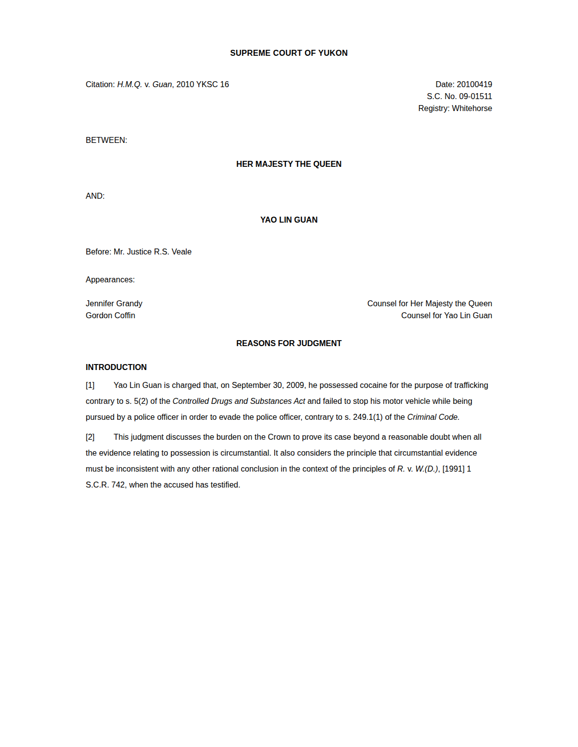SUPREME COURT OF YUKON
Citation: H.M.Q. v. Guan, 2010 YKSC 16
Date: 20100419
S.C. No. 09-01511
Registry: Whitehorse
BETWEEN:
HER MAJESTY THE QUEEN
AND:
YAO LIN GUAN
Before: Mr. Justice R.S. Veale
Appearances:
Jennifer Grandy
Gordon Coffin
Counsel for Her Majesty the Queen
Counsel for Yao Lin Guan
REASONS FOR JUDGMENT
INTRODUCTION
[1] Yao Lin Guan is charged that, on September 30, 2009, he possessed cocaine for the purpose of trafficking contrary to s. 5(2) of the Controlled Drugs and Substances Act and failed to stop his motor vehicle while being pursued by a police officer in order to evade the police officer, contrary to s. 249.1(1) of the Criminal Code.
[2] This judgment discusses the burden on the Crown to prove its case beyond a reasonable doubt when all the evidence relating to possession is circumstantial. It also considers the principle that circumstantial evidence must be inconsistent with any other rational conclusion in the context of the principles of R. v. W.(D.), [1991] 1 S.C.R. 742, when the accused has testified.